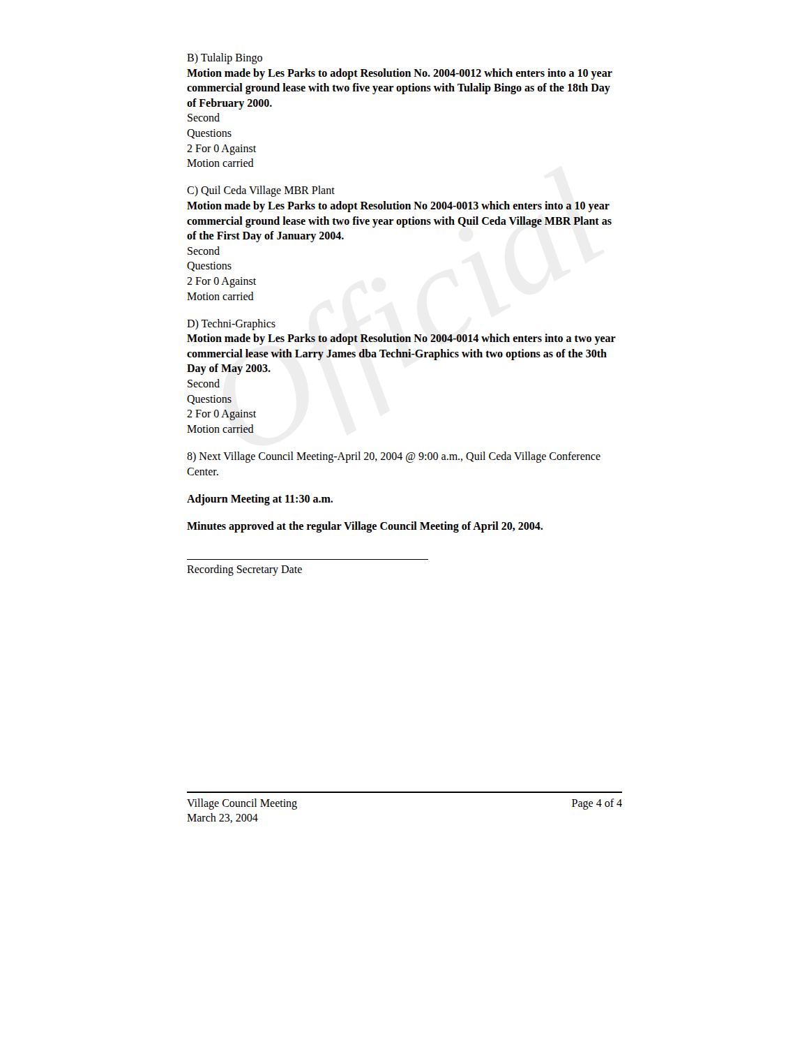Official
B) Tulalip Bingo
Motion made by Les Parks to adopt Resolution No. 2004-0012 which enters into a 10 year commercial ground lease with two five year options with Tulalip Bingo as of the 18th Day of February 2000.
Second
Questions
2 For 0 Against
Motion carried
C) Quil Ceda Village MBR Plant
Motion made by Les Parks to adopt Resolution No 2004-0013 which enters into a 10 year commercial ground lease with two five year options with Quil Ceda Village MBR Plant as of the First Day of January 2004.
Second
Questions
2 For 0 Against
Motion carried
D) Techni-Graphics
Motion made by Les Parks to adopt Resolution No 2004-0014 which enters into a two year commercial lease with Larry James dba Techni-Graphics with two options as of the 30th Day of May 2003.
Second
Questions
2 For 0 Against
Motion carried
8) Next Village Council Meeting-April 20, 2004 @ 9:00 a.m., Quil Ceda Village Conference Center.
Adjourn Meeting at 11:30 a.m.
Minutes approved at the regular Village Council Meeting of April 20, 2004.
Recording Secretary Date
Village Council Meeting
March 23, 2004
Page 4 of 4